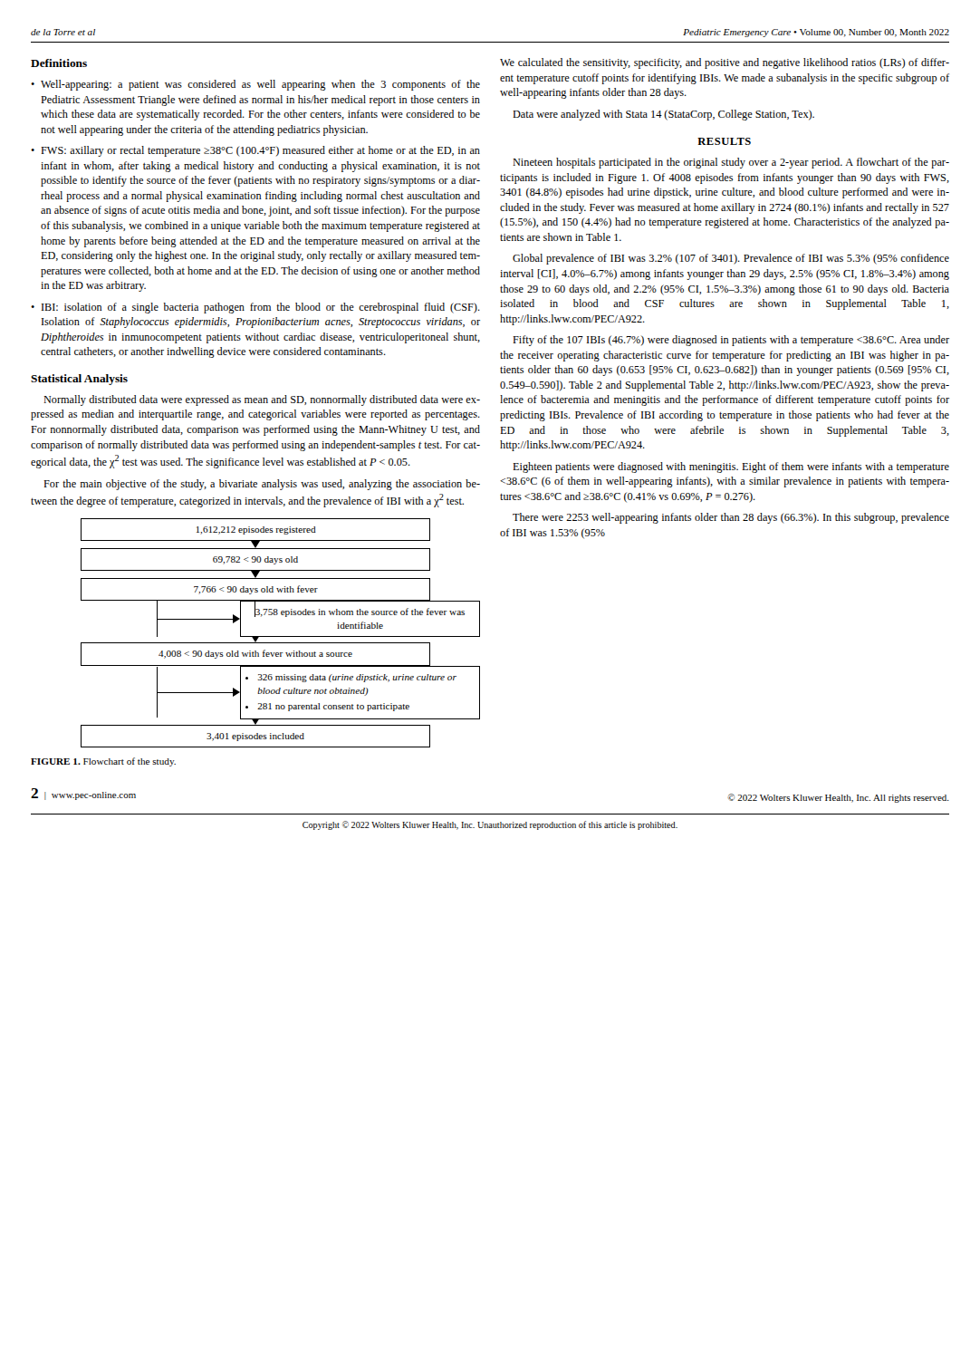de la Torre et al
Pediatric Emergency Care • Volume 00, Number 00, Month 2022
Definitions
Well-appearing: a patient was considered as well appearing when the 3 components of the Pediatric Assessment Triangle were defined as normal in his/her medical report in those centers in which these data are systematically recorded. For the other centers, infants were considered to be not well appearing under the criteria of the attending pediatrics physician.
FWS: axillary or rectal temperature ≥38°C (100.4°F) measured either at home or at the ED, in an infant in whom, after taking a medical history and conducting a physical examination, it is not possible to identify the source of the fever (patients with no respiratory signs/symptoms or a diarrheal process and a normal physical examination finding including normal chest auscultation and an absence of signs of acute otitis media and bone, joint, and soft tissue infection). For the purpose of this subanalysis, we combined in a unique variable both the maximum temperature registered at home by parents before being attended at the ED and the temperature measured on arrival at the ED, considering only the highest one. In the original study, only rectally or axillary measured temperatures were collected, both at home and at the ED. The decision of using one or another method in the ED was arbitrary.
IBI: isolation of a single bacteria pathogen from the blood or the cerebrospinal fluid (CSF). Isolation of Staphylococcus epidermidis, Propionibacterium acnes, Streptococcus viridans, or Diphtheroides in inmunocompetent patients without cardiac disease, ventriculoperitoneal shunt, central catheters, or another indwelling device were considered contaminants.
Statistical Analysis
Normally distributed data were expressed as mean and SD, nonnormally distributed data were expressed as median and interquartile range, and categorical variables were reported as percentages. For nonnormally distributed data, comparison was performed using the Mann-Whitney U test, and comparison of normally distributed data was performed using an independent-samples t test. For categorical data, the χ2 test was used. The significance level was established at P < 0.05.
For the main objective of the study, a bivariate analysis was used, analyzing the association between the degree of temperature, categorized in intervals, and the prevalence of IBI with a χ2 test.
1,612,212 episodes registered
69,782 < 90 days old
7,766 < 90 days old with fever
3,758 episodes in whom the source of the fever was identifiable
4,008 < 90 days old with fever without a source
326 missing data (urine dipstick, urine culture or blood culture not obtained)
281 no parental consent to participate
3,401 episodes included
FIGURE 1. Flowchart of the study.
We calculated the sensitivity, specificity, and positive and negative likelihood ratios (LRs) of different temperature cutoff points for identifying IBIs. We made a subanalysis in the specific subgroup of well-appearing infants older than 28 days.
Data were analyzed with Stata 14 (StataCorp, College Station, Tex).
RESULTS
Nineteen hospitals participated in the original study over a 2-year period. A flowchart of the participants is included in Figure 1. Of 4008 episodes from infants younger than 90 days with FWS, 3401 (84.8%) episodes had urine dipstick, urine culture, and blood culture performed and were included in the study. Fever was measured at home axillary in 2724 (80.1%) infants and rectally in 527 (15.5%), and 150 (4.4%) had no temperature registered at home. Characteristics of the analyzed patients are shown in Table 1.
Global prevalence of IBI was 3.2% (107 of 3401). Prevalence of IBI was 5.3% (95% confidence interval [CI], 4.0%–6.7%) among infants younger than 29 days, 2.5% (95% CI, 1.8%–3.4%) among those 29 to 60 days old, and 2.2% (95% CI, 1.5%–3.3%) among those 61 to 90 days old. Bacteria isolated in blood and CSF cultures are shown in Supplemental Table 1, http://links.lww.com/PEC/A922.
Fifty of the 107 IBIs (46.7%) were diagnosed in patients with a temperature <38.6°C. Area under the receiver operating characteristic curve for temperature for predicting an IBI was higher in patients older than 60 days (0.653 [95% CI, 0.623–0.682]) than in younger patients (0.569 [95% CI, 0.549–0.590]). Table 2 and Supplemental Table 2, http://links.lww.com/PEC/A923, show the prevalence of bacteremia and meningitis and the performance of different temperature cutoff points for predicting IBIs. Prevalence of IBI according to temperature in those patients who had fever at the ED and in those who were afebrile is shown in Supplemental Table 3, http://links.lww.com/PEC/A924.
Eighteen patients were diagnosed with meningitis. Eight of them were infants with a temperature <38.6°C (6 of them in well-appearing infants), with a similar prevalence in patients with temperatures <38.6°C and ≥38.6°C (0.41% vs 0.69%, P = 0.276).
There were 2253 well-appearing infants older than 28 days (66.3%). In this subgroup, prevalence of IBI was 1.53% (95%
2 | www.pec-online.com
© 2022 Wolters Kluwer Health, Inc. All rights reserved.
Copyright © 2022 Wolters Kluwer Health, Inc. Unauthorized reproduction of this article is prohibited.